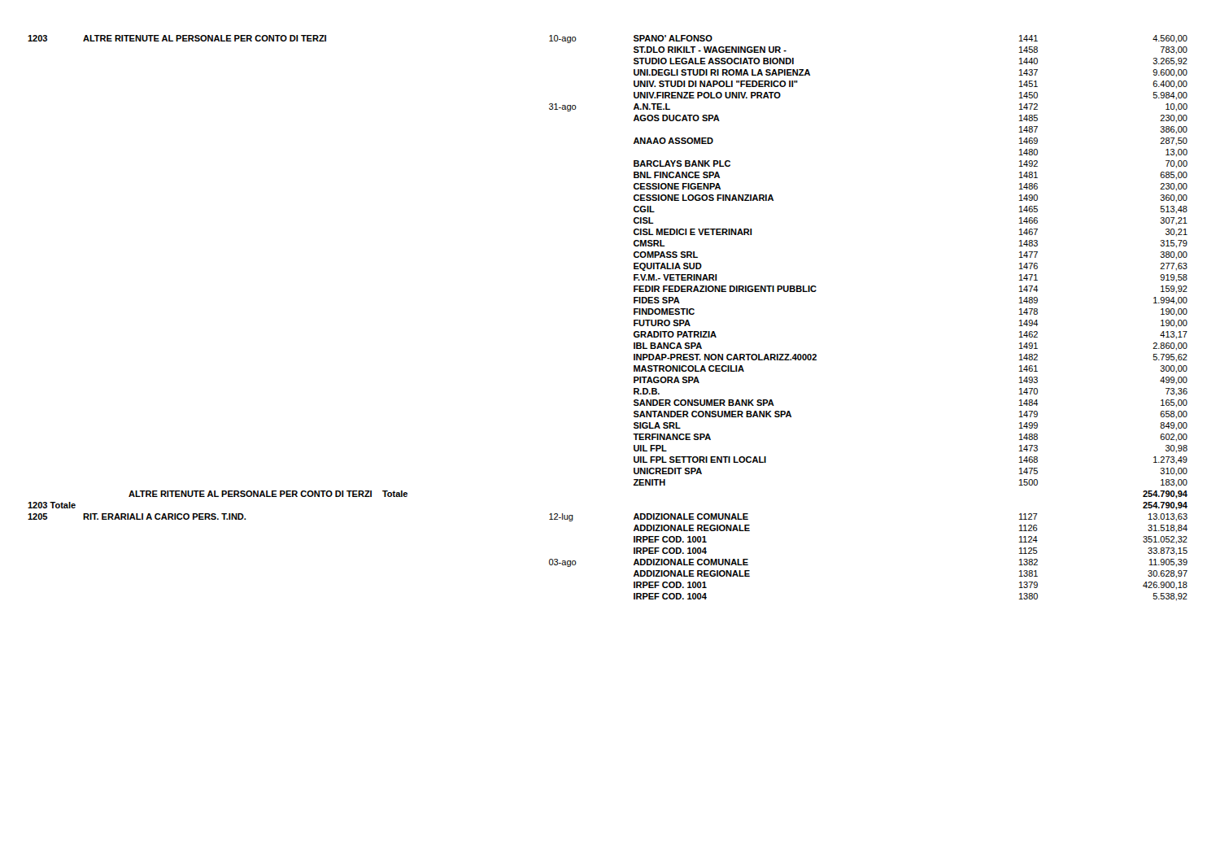| 1203 | ALTRE RITENUTE AL PERSONALE PER CONTO DI TERZI | 10-ago | SPANO' ALFONSO | 1441 | 4.560,00 |
| | | | ST.DLO RIKILT - WAGENINGEN UR - | 1458 | 783,00 |
| | | | STUDIO LEGALE ASSOCIATO BIONDI | 1440 | 3.265,92 |
| | | | UNI.DEGLI STUDI RI ROMA LA SAPIENZA | 1437 | 9.600,00 |
| | | | UNIV. STUDI DI NAPOLI "FEDERICO II" | 1451 | 6.400,00 |
| | | | UNIV.FIRENZE POLO UNIV. PRATO | 1450 | 5.984,00 |
| | | 31-ago | A.N.TE.L | 1472 | 10,00 |
| | | | AGOS DUCATO SPA | 1485 | 230,00 |
| | | | | 1487 | 386,00 |
| | | | ANAAO ASSOMED | 1469 | 287,50 |
| | | | | 1480 | 13,00 |
| | | | BARCLAYS BANK PLC | 1492 | 70,00 |
| | | | BNL FINCANCE SPA | 1481 | 685,00 |
| | | | CESSIONE FIGENPA | 1486 | 230,00 |
| | | | CESSIONE LOGOS FINANZIARIA | 1490 | 360,00 |
| | | | CGIL | 1465 | 513,48 |
| | | | CISL | 1466 | 307,21 |
| | | | CISL MEDICI E VETERINARI | 1467 | 30,21 |
| | | | CMSRL | 1483 | 315,79 |
| | | | COMPASS SRL | 1477 | 380,00 |
| | | | EQUITALIA SUD | 1476 | 277,63 |
| | | | F.V.M.- VETERINARI | 1471 | 919,58 |
| | | | FEDIR FEDERAZIONE DIRIGENTI PUBBLIC | 1474 | 159,92 |
| | | | FIDES SPA | 1489 | 1.994,00 |
| | | | FINDOMESTIC | 1478 | 190,00 |
| | | | FUTURO SPA | 1494 | 190,00 |
| | | | GRADITO PATRIZIA | 1462 | 413,17 |
| | | | IBL BANCA SPA | 1491 | 2.860,00 |
| | | | INPDAP-PREST. NON CARTOLARIZZ.40002 | 1482 | 5.795,62 |
| | | | MASTRONICOLA CECILIA | 1461 | 300,00 |
| | | | PITAGORA SPA | 1493 | 499,00 |
| | | | R.D.B. | 1470 | 73,36 |
| | | | SANDER CONSUMER BANK SPA | 1484 | 165,00 |
| | | | SANTANDER CONSUMER BANK SPA | 1479 | 658,00 |
| | | | SIGLA SRL | 1499 | 849,00 |
| | | | TERFINANCE SPA | 1488 | 602,00 |
| | | | UIL FPL | 1473 | 30,98 |
| | | | UIL FPL SETTORI ENTI LOCALI | 1468 | 1.273,49 |
| | | | UNICREDIT SPA | 1475 | 310,00 |
| | | | ZENITH | 1500 | 183,00 |
| | ALTRE RITENUTE AL PERSONALE PER CONTO DI TERZI Totale | | 254.790,94 |
| 1203 Totale | | 254.790,94 |
| 1205 | RIT. ERARIALI A CARICO PERS. T.IND. | 12-lug | ADDIZIONALE COMUNALE | 1127 | 13.013,63 |
| | | | ADDIZIONALE REGIONALE | 1126 | 31.518,84 |
| | | | IRPEF COD. 1001 | 1124 | 351.052,32 |
| | | | IRPEF COD. 1004 | 1125 | 33.873,15 |
| | | 03-ago | ADDIZIONALE COMUNALE | 1382 | 11.905,39 |
| | | | ADDIZIONALE REGIONALE | 1381 | 30.628,97 |
| | | | IRPEF COD. 1001 | 1379 | 426.900,18 |
| | | | IRPEF COD. 1004 | 1380 | 5.538,92 |